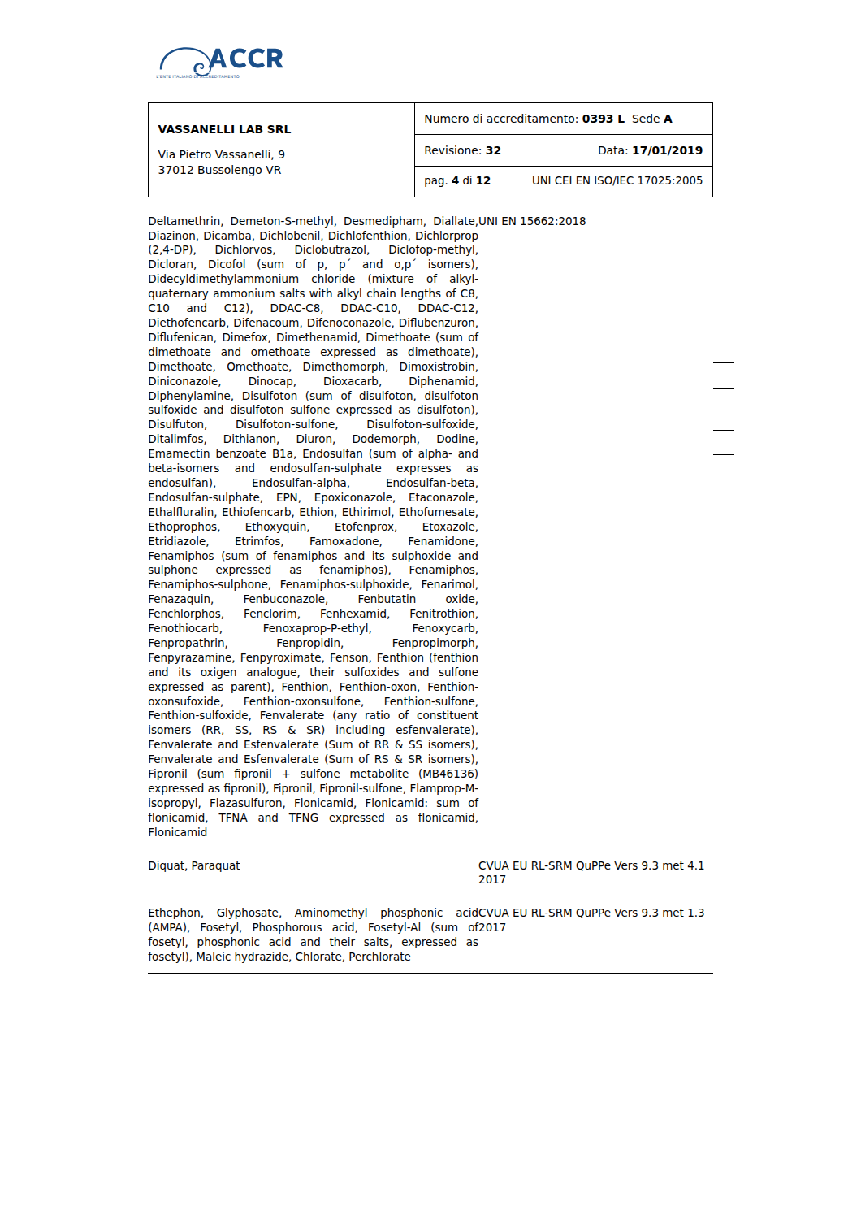L'ENTE ITALIANO DI ACCREDITAMENTO
| VASSANELLI LAB SRL Via Pietro Vassanelli, 9 37012 Bussolengo VR | Numero di accreditamento: 0393 L Sede A |
| Revisione: 32 Data: 17/01/2019 |
| pag. 4 di 12 UNI CEI EN ISO/IEC 17025:2005 |
| Deltamethrin, Demeton-S-methyl, Desmedipham, Diallate, Diazinon, Dicamba, Dichlobenil, Dichlofenthion, Dichlorprop (2,4-DP), Dichlorvos, Diclobutrazol, Diclofop-methyl, Dicloran, Dicofol (sum of p, p´ and o,p´ isomers), Didecyldimethylammonium chloride (mixture of alkyl-quaternary ammonium salts with alkyl chain lengths of C8, C10 and C12), DDAC-C8, DDAC-C10, DDAC-C12, Diethofencarb, Difenacoum, Difenoconazole, Diflubenzuron, Diflufenican, Dimefox, Dimethenamid, Dimethoate (sum of dimethoate and omethoate expressed as dimethoate), Dimethoate, Omethoate, Dimethomorph, Dimoxistrobin, Diniconazole, Dinocap, Dioxacarb, Diphenamid, Diphenylamine, Disulfoton (sum of disulfoton, disulfoton sulfoxide and disulfoton sulfone expressed as disulfoton), Disulfuton, Disulfoton-sulfone, Disulfoton-sulfoxide, Ditalimfos, Dithianon, Diuron, Dodemorph, Dodine, Emamectin benzoate B1a, Endosulfan (sum of alpha- and beta-isomers and endosulfan-sulphate expresses as endosulfan), Endosulfan-alpha, Endosulfan-beta, Endosulfan-sulphate, EPN, Epoxiconazole, Etaconazole, Ethalfluralin, Ethiofencarb, Ethion, Ethirimol, Ethofumesate, Ethoprophos, Ethoxyquin, Etofenprox, Etoxazole, Etridiazole, Etrimfos, Famoxadone, Fenamidone, Fenamiphos (sum of fenamiphos and its sulphoxide and sulphone expressed as fenamiphos), Fenamiphos, Fenamiphos-sulphone, Fenamiphos-sulphoxide, Fenarimol, Fenazaquin, Fenbuconazole, Fenbutatin oxide, Fenchlorphos, Fenclorim, Fenhexamid, Fenitrothion, Fenothiocarb, Fenoxaprop-P-ethyl, Fenoxycarb, Fenpropathrin, Fenpropidin, Fenpropimorph, Fenpyrazamine, Fenpyroximate, Fenson, Fenthion (fenthion and its oxigen analogue, their sulfoxides and sulfone expressed as parent), Fenthion, Fenthion-oxon, Fenthion-oxonsufoxide, Fenthion-oxonsulfone, Fenthion-sulfone, Fenthion-sulfoxide, Fenvalerate (any ratio of constituent isomers (RR, SS, RS & SR) including esfenvalerate), Fenvalerate and Esfenvalerate (Sum of RR & SS isomers), Fenvalerate and Esfenvalerate (Sum of RS & SR isomers), Fipronil (sum fipronil + sulfone metabolite (MB46136) expressed as fipronil), Fipronil, Fipronil-sulfone, Flamprop-M-isopropyl, Flazasulfuron, Flonicamid, Flonicamid: sum of flonicamid, TFNA and TFNG expressed as flonicamid, Flonicamid | UNI EN 15662:2018 |
| Diquat, Paraquat | CVUA EU RL-SRM QuPPe Vers 9.3 met 4.1 2017 |
| Ethephon, Glyphosate, Aminomethyl phosphonic acid (AMPA), Fosetyl, Phosphorous acid, Fosetyl-Al (sum of fosetyl, phosphonic acid and their salts, expressed as fosetyl), Maleic hydrazide, Chlorate, Perchlorate | CVUA EU RL-SRM QuPPe Vers 9.3 met 1.3 2017 |